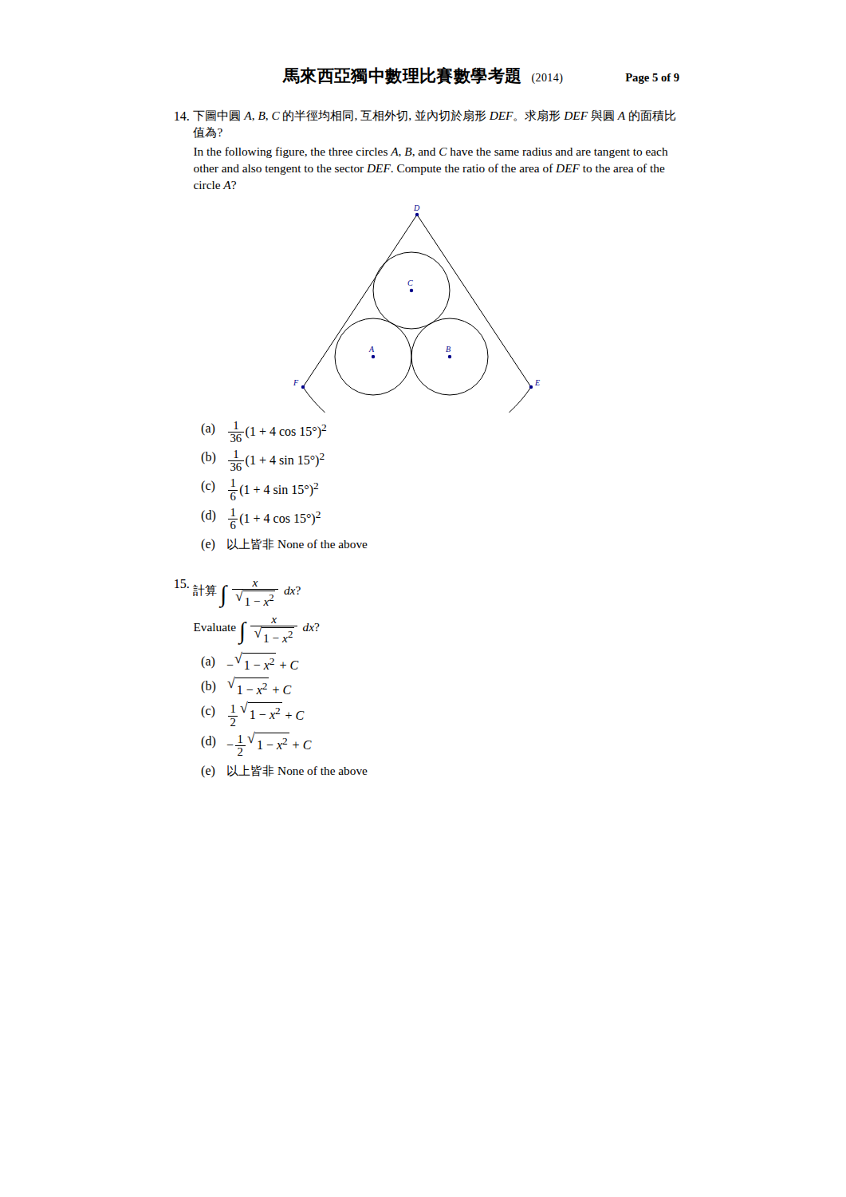馬來西亞獨中數理比賽數學考題 (2014)
Page 5 of 9
14.
下圖中圓 A, B, C 的半徑均相同, 互相外切, 並內切於扇形 DEF。求扇形 DEF 與圓 A 的面積比值為?
In the following figure, the three circles A, B, and C have the same radius and are tangent to each other and also tengent to the sector DEF. Compute the ratio of the area of DEF to the area of the circle A?
D F E A B C
(a) 136(1 + 4 cos 15°)2
(b) 136(1 + 4 sin 15°)2
(c) 16(1 + 4 sin 15°)2
(d) 16(1 + 4 cos 15°)2
(e) 以上皆非 None of the above
15.
計算 ∫x 1 − x2 dx?
Evaluate ∫x 1 − x2 dx?
(a) −1 − x2 + C
(b) 1 − x2 + C
(c) 121 − x2 + C
(d) −121 − x2 + C
(e) 以上皆非 None of the above